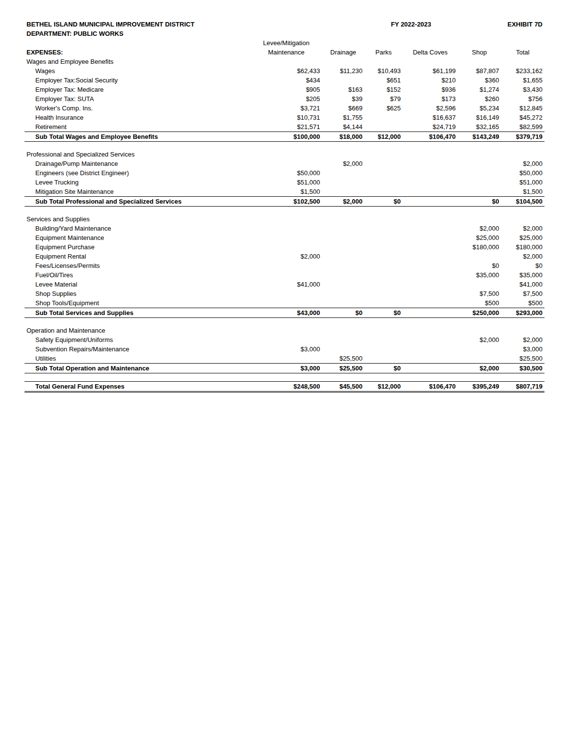| BETHEL ISLAND MUNICIPAL IMPROVEMENT DISTRICT | FY 2022-2023 | EXHIBIT 7D |
| DEPARTMENT: PUBLIC WORKS |
| | Levee/Mitigation | |
| EXPENSES: | Maintenance | Drainage | Parks | Delta Coves | Shop | Total |
| Wages and Employee Benefits |
| Wages | $62,433 | $11,230 | $10,493 | $61,199 | $87,807 | $233,162 |
| Employer Tax:Social Security | $434 | | $651 | $210 | $360 | $1,655 |
| Employer Tax: Medicare | $905 | $163 | $152 | $936 | $1,274 | $3,430 |
| Employer Tax: SUTA | $205 | $39 | $79 | $173 | $260 | $756 |
| Worker's Comp. Ins. | $3,721 | $669 | $625 | $2,596 | $5,234 | $12,845 |
| Health Insurance | $10,731 | $1,755 | | $16,637 | $16,149 | $45,272 |
| Retirement | $21,571 | $4,144 | | $24,719 | $32,165 | $82,599 |
| Sub Total Wages and Employee Benefits | $100,000 | $18,000 | $12,000 | $106,470 | $143,249 | $379,719 |
| Professional and Specialized Services |
| Drainage/Pump Maintenance | | $2,000 | | | | $2,000 |
| Engineers (see District Engineer) | $50,000 | | | | | $50,000 |
| Levee Trucking | $51,000 | | | | | $51,000 |
| Mitigation Site Maintenance | $1,500 | | | | | $1,500 |
| Sub Total Professional and Specialized Services | $102,500 | $2,000 | $0 | | $0 | $104,500 |
| Services and Supplies |
| Building/Yard Maintenance | | | | | $2,000 | $2,000 |
| Equipment Maintenance | | | | | $25,000 | $25,000 |
| Equipment Purchase | | | | | $180,000 | $180,000 |
| Equipment Rental | $2,000 | | | | | $2,000 |
| Fees/Licenses/Permits | | | | | $0 | $0 |
| Fuel/Oil/Tires | | | | | $35,000 | $35,000 |
| Levee Material | $41,000 | | | | | $41,000 |
| Shop Supplies | | | | | $7,500 | $7,500 |
| Shop Tools/Equipment | | | | | $500 | $500 |
| Sub Total Services and Supplies | $43,000 | $0 | $0 | | $250,000 | $293,000 |
| Operation and Maintenance |
| Safety Equipment/Uniforms | | | | | $2,000 | $2,000 |
| Subvention Repairs/Maintenance | $3,000 | | | | | $3,000 |
| Utilities | | $25,500 | | | | $25,500 |
| Sub Total Operation and Maintenance | $3,000 | $25,500 | $0 | | $2,000 | $30,500 |
| Total General Fund Expenses | $248,500 | $45,500 | $12,000 | $106,470 | $395,249 | $807,719 |